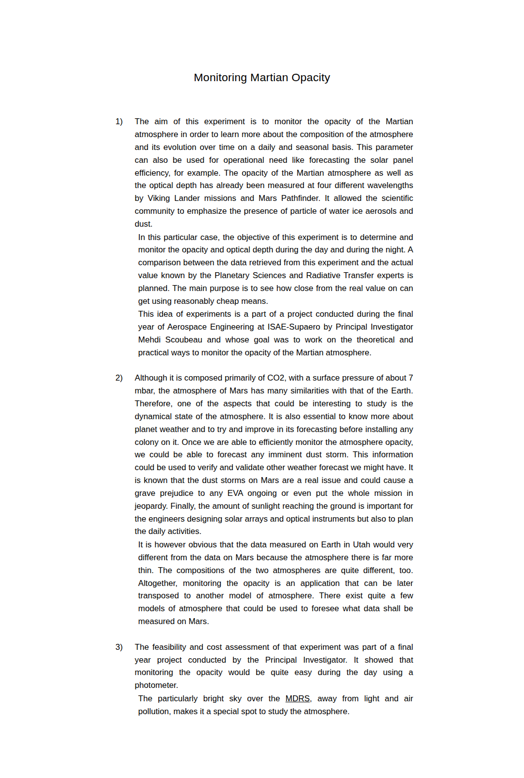Monitoring Martian Opacity
The aim of this experiment is to monitor the opacity of the Martian atmosphere in order to learn more about the composition of the atmosphere and its evolution over time on a daily and seasonal basis. This parameter can also be used for operational need like forecasting the solar panel efficiency, for example. The opacity of the Martian atmosphere as well as the optical depth has already been measured at four different wavelengths by Viking Lander missions and Mars Pathfinder. It allowed the scientific community to emphasize the presence of particle of water ice aerosols and dust.
In this particular case, the objective of this experiment is to determine and monitor the opacity and optical depth during the day and during the night. A comparison between the data retrieved from this experiment and the actual value known by the Planetary Sciences and Radiative Transfer experts is planned. The main purpose is to see how close from the real value on can get using reasonably cheap means.
This idea of experiments is a part of a project conducted during the final year of Aerospace Engineering at ISAE-Supaero by Principal Investigator Mehdi Scoubeau and whose goal was to work on the theoretical and practical ways to monitor the opacity of the Martian atmosphere.
Although it is composed primarily of CO2, with a surface pressure of about 7 mbar, the atmosphere of Mars has many similarities with that of the Earth. Therefore, one of the aspects that could be interesting to study is the dynamical state of the atmosphere. It is also essential to know more about planet weather and to try and improve in its forecasting before installing any colony on it. Once we are able to efficiently monitor the atmosphere opacity, we could be able to forecast any imminent dust storm. This information could be used to verify and validate other weather forecast we might have. It is known that the dust storms on Mars are a real issue and could cause a grave prejudice to any EVA ongoing or even put the whole mission in jeopardy. Finally, the amount of sunlight reaching the ground is important for the engineers designing solar arrays and optical instruments but also to plan the daily activities.
It is however obvious that the data measured on Earth in Utah would very different from the data on Mars because the atmosphere there is far more thin. The compositions of the two atmospheres are quite different, too. Altogether, monitoring the opacity is an application that can be later transposed to another model of atmosphere. There exist quite a few models of atmosphere that could be used to foresee what data shall be measured on Mars.
The feasibility and cost assessment of that experiment was part of a final year project conducted by the Principal Investigator. It showed that monitoring the opacity would be quite easy during the day using a photometer.
The particularly bright sky over the MDRS, away from light and air pollution, makes it a special spot to study the atmosphere.